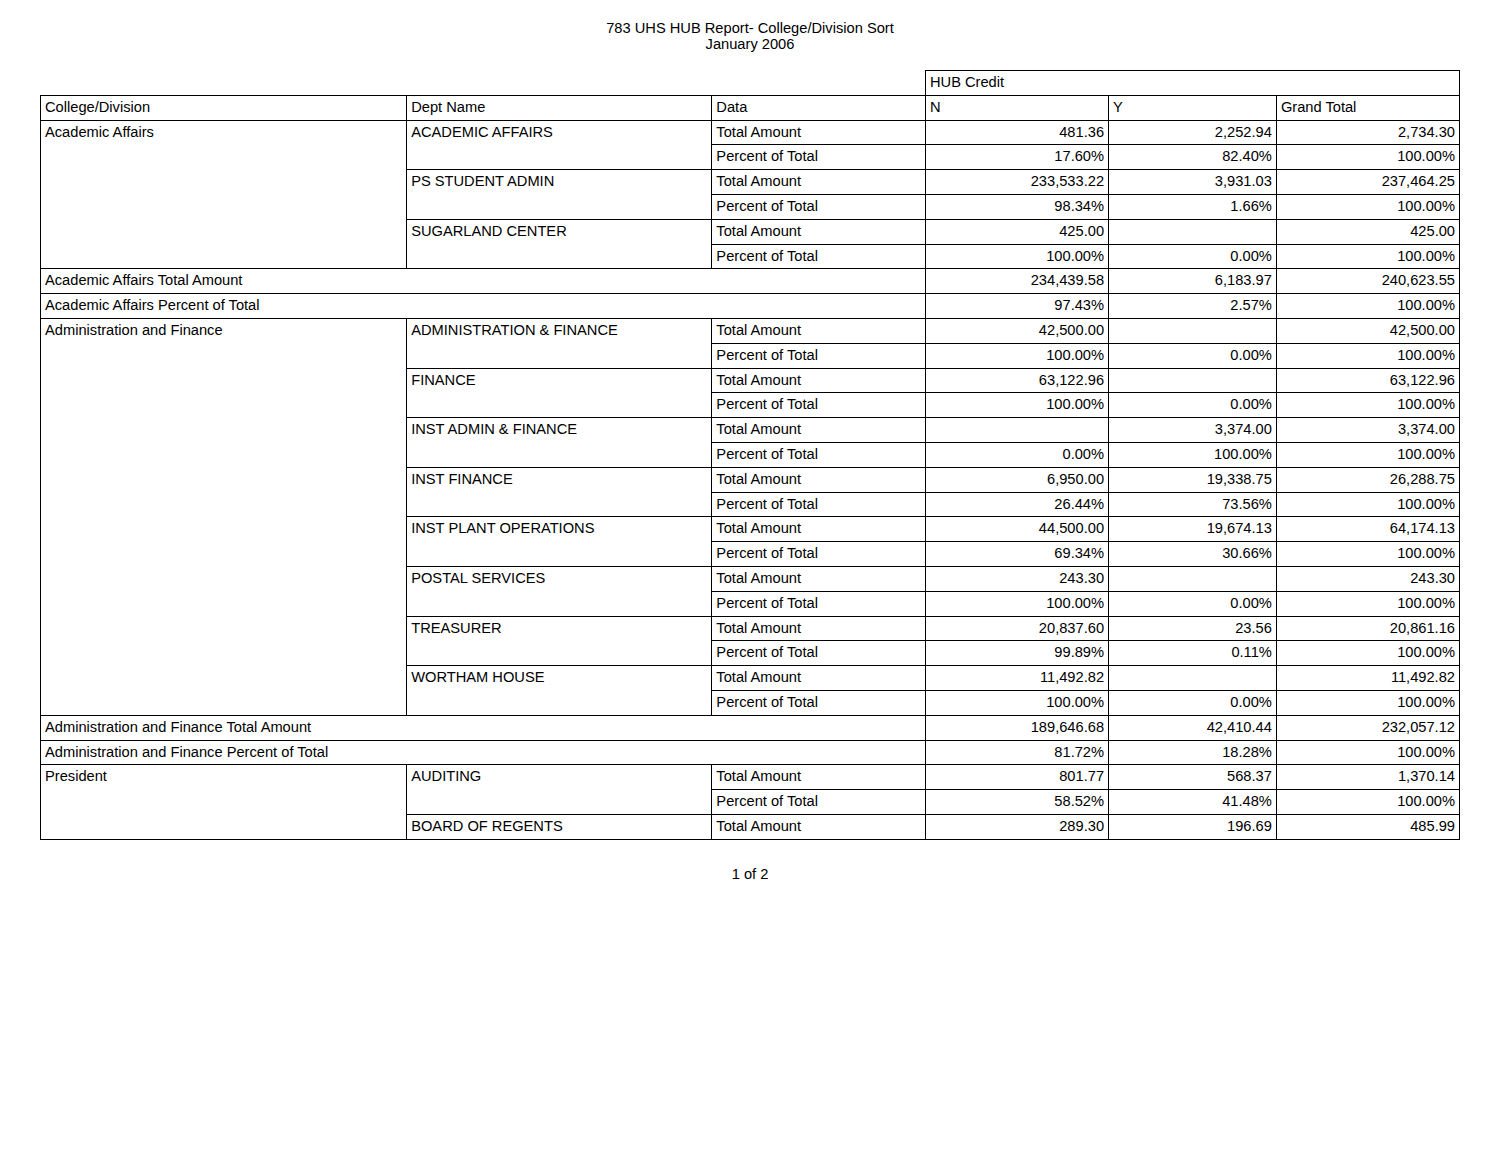783 UHS HUB Report- College/Division Sort January 2006
| | | | HUB Credit |
| College/Division | Dept Name | Data | N | Y | Grand Total |
| Academic Affairs | ACADEMIC AFFAIRS | Total Amount | 481.36 | 2,252.94 | 2,734.30 |
| Percent of Total | 17.60% | 82.40% | 100.00% |
| PS STUDENT ADMIN | Total Amount | 233,533.22 | 3,931.03 | 237,464.25 |
| Percent of Total | 98.34% | 1.66% | 100.00% |
| SUGARLAND CENTER | Total Amount | 425.00 | | 425.00 |
| Percent of Total | 100.00% | 0.00% | 100.00% |
| Academic Affairs Total Amount | 234,439.58 | 6,183.97 | 240,623.55 |
| Academic Affairs Percent of Total | 97.43% | 2.57% | 100.00% |
| Administration and Finance | ADMINISTRATION & FINANCE | Total Amount | 42,500.00 | | 42,500.00 |
| Percent of Total | 100.00% | 0.00% | 100.00% |
| FINANCE | Total Amount | 63,122.96 | | 63,122.96 |
| Percent of Total | 100.00% | 0.00% | 100.00% |
| INST ADMIN & FINANCE | Total Amount | | 3,374.00 | 3,374.00 |
| Percent of Total | 0.00% | 100.00% | 100.00% |
| INST FINANCE | Total Amount | 6,950.00 | 19,338.75 | 26,288.75 |
| Percent of Total | 26.44% | 73.56% | 100.00% |
| INST PLANT OPERATIONS | Total Amount | 44,500.00 | 19,674.13 | 64,174.13 |
| Percent of Total | 69.34% | 30.66% | 100.00% |
| POSTAL SERVICES | Total Amount | 243.30 | | 243.30 |
| Percent of Total | 100.00% | 0.00% | 100.00% |
| TREASURER | Total Amount | 20,837.60 | 23.56 | 20,861.16 |
| Percent of Total | 99.89% | 0.11% | 100.00% |
| WORTHAM HOUSE | Total Amount | 11,492.82 | | 11,492.82 |
| Percent of Total | 100.00% | 0.00% | 100.00% |
| Administration and Finance Total Amount | 189,646.68 | 42,410.44 | 232,057.12 |
| Administration and Finance Percent of Total | 81.72% | 18.28% | 100.00% |
| President | AUDITING | Total Amount | 801.77 | 568.37 | 1,370.14 |
| Percent of Total | 58.52% | 41.48% | 100.00% |
| BOARD OF REGENTS | Total Amount | 289.30 | 196.69 | 485.99 |
1 of 2